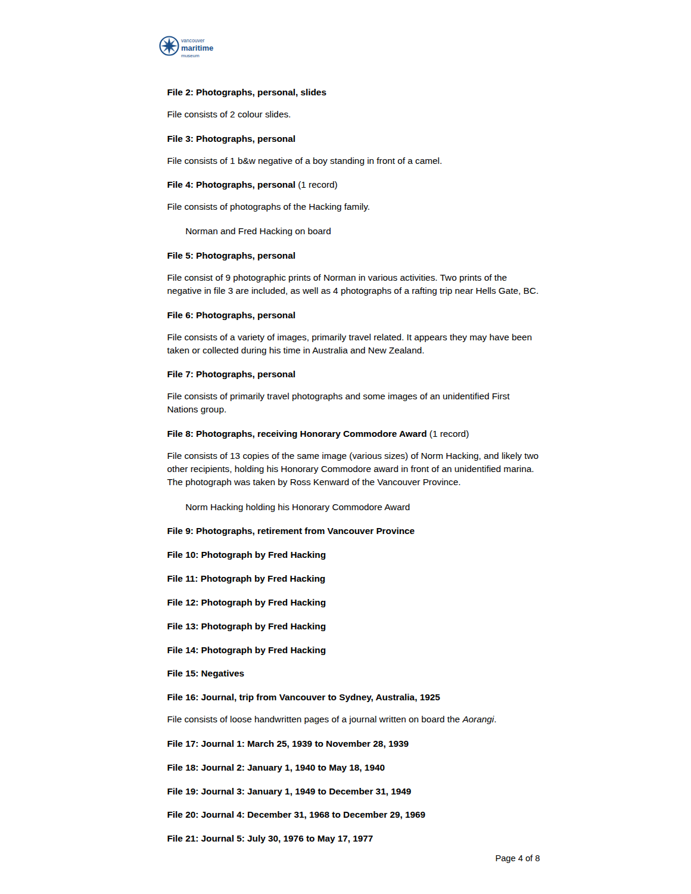Vancouver Maritime Museum vancouver maritime museum
File 2: Photographs, personal, slides
File consists of 2 colour slides.
File 3: Photographs, personal
File consists of 1 b&w negative of a boy standing in front of a camel.
File 4: Photographs, personal (1 record)
File consists of photographs of the Hacking family.
Norman and Fred Hacking on board
File 5: Photographs, personal
File consist of 9 photographic prints of Norman in various activities. Two prints of the negative in file 3 are included, as well as 4 photographs of a rafting trip near Hells Gate, BC.
File 6: Photographs, personal
File consists of a variety of images, primarily travel related. It appears they may have been taken or collected during his time in Australia and New Zealand.
File 7: Photographs, personal
File consists of primarily travel photographs and some images of an unidentified First Nations group.
File 8: Photographs, receiving Honorary Commodore Award (1 record)
File consists of 13 copies of the same image (various sizes) of Norm Hacking, and likely two other recipients, holding his Honorary Commodore award in front of an unidentified marina. The photograph was taken by Ross Kenward of the Vancouver Province.
Norm Hacking holding his Honorary Commodore Award
File 9: Photographs, retirement from Vancouver Province
File 10: Photograph by Fred Hacking
File 11: Photograph by Fred Hacking
File 12: Photograph by Fred Hacking
File 13: Photograph by Fred Hacking
File 14: Photograph by Fred Hacking
File 15: Negatives
File 16: Journal, trip from Vancouver to Sydney, Australia, 1925
File consists of loose handwritten pages of a journal written on board the Aorangi.
File 17: Journal 1: March 25, 1939 to November 28, 1939
File 18: Journal 2: January 1, 1940 to May 18, 1940
File 19: Journal 3: January 1, 1949 to December 31, 1949
File 20: Journal 4: December 31, 1968 to December 29, 1969
File 21: Journal 5: July 30, 1976 to May 17, 1977
Page 4 of 8